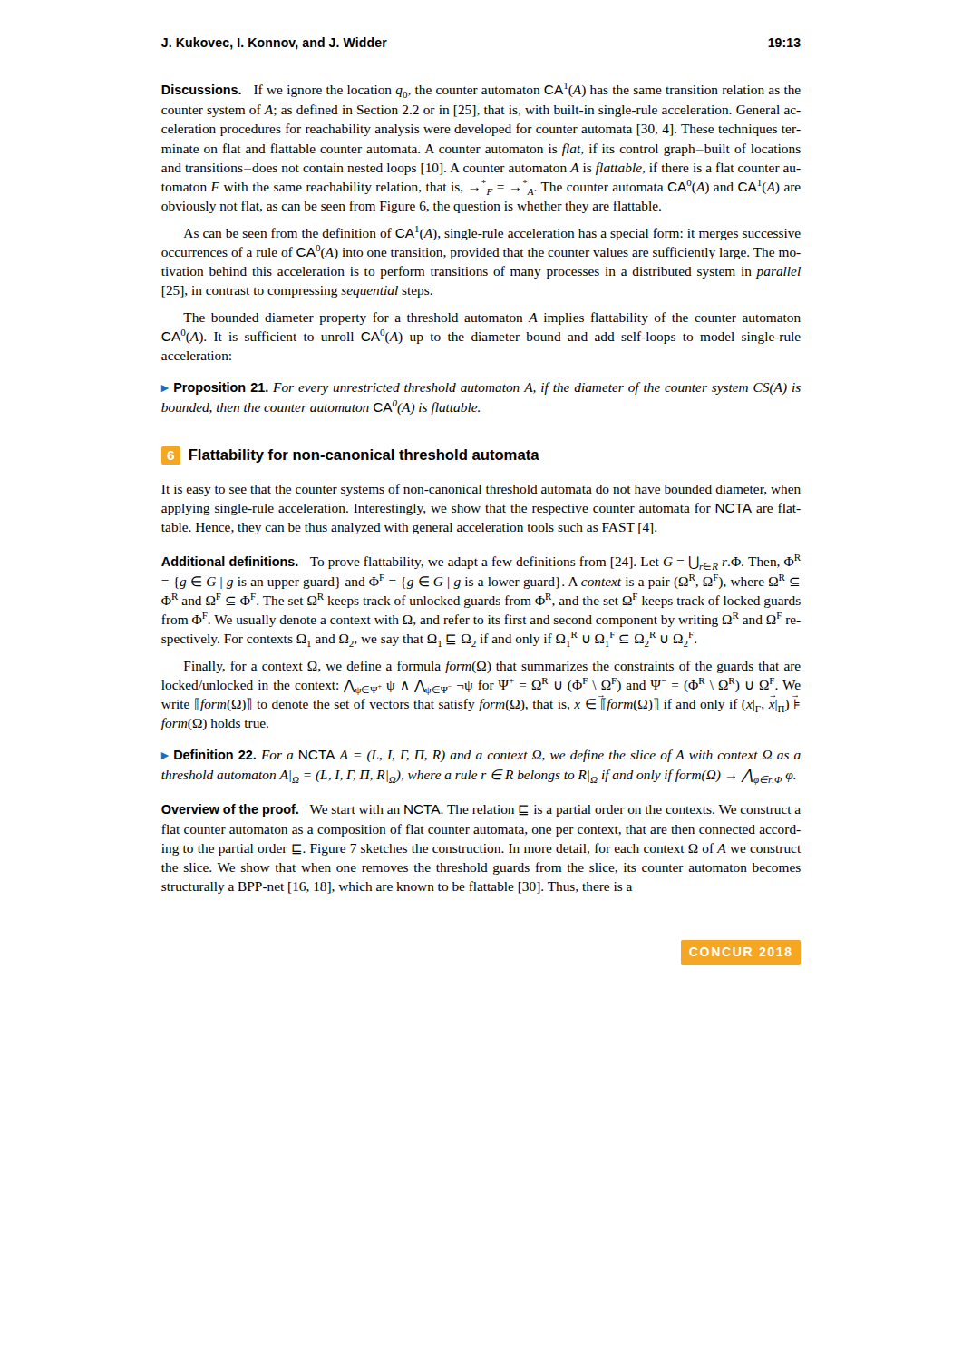J. Kukovec, I. Konnov, and J. Widder 19:13
Discussions. If we ignore the location q0, the counter automaton CA1(A) has the same transition relation as the counter system of A; as defined in Section 2.2 or in [25], that is, with built-in single-rule acceleration. General acceleration procedures for reachability analysis were developed for counter automata [30, 4]. These techniques terminate on flat and flattable counter automata. A counter automaton is flat, if its control graph – built of locations and transitions – does not contain nested loops [10]. A counter automaton A is flattable, if there is a flat counter automaton F with the same reachability relation, that is, →*F = →*A. The counter automata CA0(A) and CA1(A) are obviously not flat, as can be seen from Figure 6, the question is whether they are flattable.
As can be seen from the definition of CA1(A), single-rule acceleration has a special form: it merges successive occurrences of a rule of CA0(A) into one transition, provided that the counter values are sufficiently large. The motivation behind this acceleration is to perform transitions of many processes in a distributed system in parallel [25], in contrast to compressing sequential steps.
The bounded diameter property for a threshold automaton A implies flattability of the counter automaton CA0(A). It is sufficient to unroll CA0(A) up to the diameter bound and add self-loops to model single-rule acceleration:
▸Proposition 21. For every unrestricted threshold automaton A, if the diameter of the counter system CS(A) is bounded, then the counter automaton CA0(A) is flattable.
6 Flattability for non-canonical threshold automata
It is easy to see that the counter systems of non-canonical threshold automata do not have bounded diameter, when applying single-rule acceleration. Interestingly, we show that the respective counter automata for NCTA are flattable. Hence, they can be thus analyzed with general acceleration tools such as FAST [4].
Additional definitions. To prove flattability, we adapt a few definitions from [24]. Let G = ⋃r∈R r.Φ. Then, ΦR = {g ∈ G | g is an upper guard} and ΦF = {g ∈ G | g is a lower guard}. A context is a pair (ΩR, ΩF), where ΩR ⊆ ΦR and ΩF ⊆ ΦF. The set ΩR keeps track of unlocked guards from ΦR, and the set ΩF keeps track of locked guards from ΦF. We usually denote a context with Ω, and refer to its first and second component by writing ΩR and ΩF respectively. For contexts Ω1 and Ω2, we say that Ω1 ⊑ Ω2 if and only if Ω1R ∪ Ω1F ⊆ Ω2R ∪ Ω2F.
Finally, for a context Ω, we define a formula form(Ω) that summarizes the constraints of the guards that are locked/unlocked in the context: ⋀ψ∈Ψ+ ψ ∧ ⋀ψ∈Ψ− ¬ψ for Ψ+ = ΩR ∪ (ΦF \ ΩF) and Ψ− = (ΦR \ ΩR) ∪ ΩF. We write ⟦form(Ω)⟧ to denote the set of vectors that satisfy form(Ω), that is, x ∈ ⟦form(Ω)⟧ if and only if (x|Γ, x|Π) ⊧ form(Ω) holds true.
▸Definition 22. For a NCTA A = (L, I, Γ, Π, R) and a context Ω, we define the slice of A with context Ω as a threshold automaton A|Ω = (L, I, Γ, Π, R|Ω), where a rule r ∈ R belongs to R|Ω if and only if form(Ω) → ⋀φ∈r.Φ φ.
Overview of the proof. We start with an NCTA. The relation ⊑ is a partial order on the contexts. We construct a flat counter automaton as a composition of flat counter automata, one per context, that are then connected according to the partial order ⊑. Figure 7 sketches the construction. In more detail, for each context Ω of A we construct the slice. We show that when one removes the threshold guards from the slice, its counter automaton becomes structurally a BPP-net [16, 18], which are known to be flattable [30]. Thus, there is a
CONCUR 2018